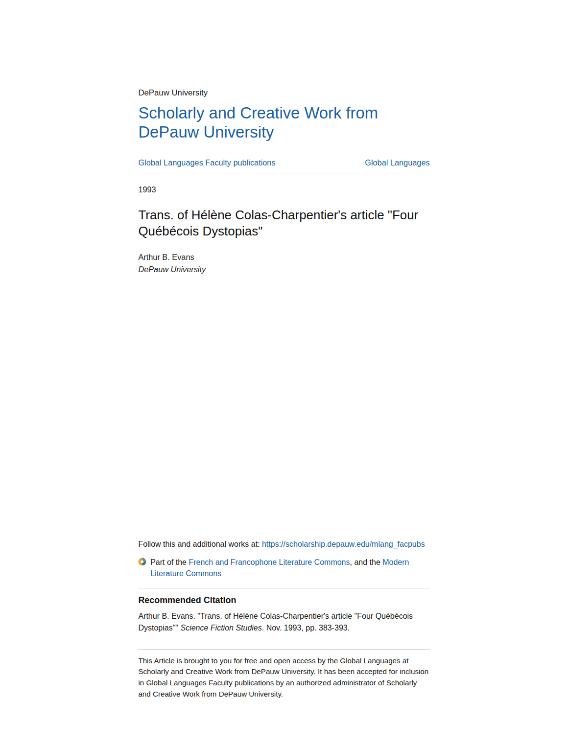DePauw University
Scholarly and Creative Work from DePauw University
Global Languages Faculty publications Global Languages
1993
Trans. of Hélène Colas-Charpentier's article "Four Québécois Dystopias"
Arthur B. Evans
DePauw University
Follow this and additional works at: https://scholarship.depauw.edu/mlang_facpubs
Part of the French and Francophone Literature Commons, and the Modern Literature Commons
Recommended Citation
Arthur B. Evans. "Trans. of Hélène Colas-Charpentier's article "Four Québécois Dystopias"" Science Fiction Studies. Nov. 1993, pp. 383-393.
This Article is brought to you for free and open access by the Global Languages at Scholarly and Creative Work from DePauw University. It has been accepted for inclusion in Global Languages Faculty publications by an authorized administrator of Scholarly and Creative Work from DePauw University.